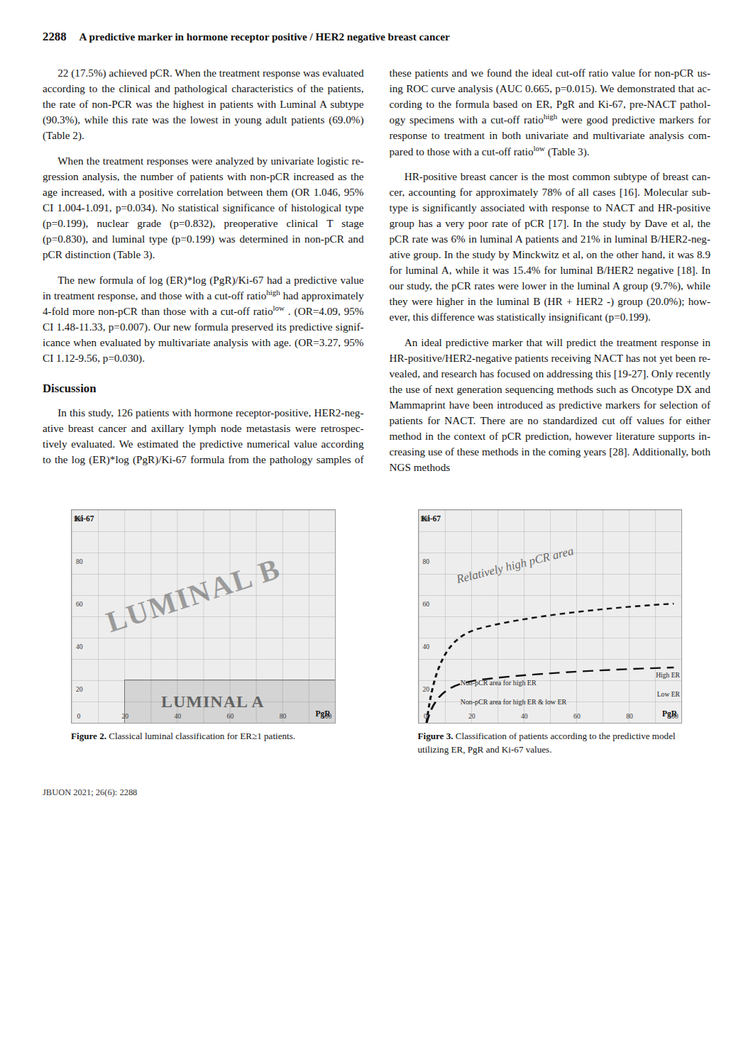2288 A predictive marker in hormone receptor positive / HER2 negative breast cancer
22 (17.5%) achieved pCR. When the treatment response was evaluated according to the clinical and pathological characteristics of the patients, the rate of non-PCR was the highest in patients with Luminal A subtype (90.3%), while this rate was the lowest in young adult patients (69.0%) (Table 2).
When the treatment responses were analyzed by univariate logistic regression analysis, the number of patients with non-pCR increased as the age increased, with a positive correlation between them (OR 1.046, 95% CI 1.004-1.091, p=0.034). No statistical significance of histological type (p=0.199), nuclear grade (p=0.832), preoperative clinical T stage (p=0.830), and luminal type (p=0.199) was determined in non-pCR and pCR distinction (Table 3).
The new formula of log (ER)*log (PgR)/Ki-67 had a predictive value in treatment response, and those with a cut-off ratiohigh had approximately 4-fold more non-pCR than those with a cut-off ratiolow . (OR=4.09, 95% CI 1.48-11.33, p=0.007). Our new formula preserved its predictive significance when evaluated by multivariate analysis with age. (OR=3.27, 95% CI 1.12-9.56, p=0.030).
Discussion
In this study, 126 patients with hormone receptor-positive, HER2-negative breast cancer and axillary lymph node metastasis were retrospectively evaluated. We estimated the predictive numerical value according to the log (ER)*log (PgR)/Ki-67 formula from the pathology samples of these patients and we found the ideal cut-off ratio value for non-pCR using ROC curve analysis (AUC 0.665, p=0.015). We demonstrated that according to the formula based on ER, PgR and Ki-67, pre-NACT pathology specimens with a cut-off ratiohigh were good predictive markers for response to treatment in both univariate and multivariate analysis compared to those with a cut-off ratiolow (Table 3).
HR-positive breast cancer is the most common subtype of breast cancer, accounting for approximately 78% of all cases [16]. Molecular subtype is significantly associated with response to NACT and HR-positive group has a very poor rate of pCR [17]. In the study by Dave et al, the pCR rate was 6% in luminal A patients and 21% in luminal B/HER2-negative group. In the study by Minckwitz et al, on the other hand, it was 8.9 for luminal A, while it was 15.4% for luminal B/HER2 negative [18]. In our study, the pCR rates were lower in the luminal A group (9.7%), while they were higher in the luminal B (HR + HER2 -) group (20.0%); however, this difference was statistically insignificant (p=0.199).
An ideal predictive marker that will predict the treatment response in HR-positive/HER2-negative patients receiving NACT has not yet been revealed, and research has focused on addressing this [19-27]. Only recently the use of next generation sequencing methods such as Oncotype DX and Mammaprint have been introduced as predictive markers for selection of patients for NACT. There are no standardized cut off values for either method in the context of pCR prediction, however literature supports increasing use of these methods in the coming years [28]. Additionally, both NGS methods
LUMINAL B
LUMINAL A
Ki-67
PgR
100 80 60 40 20 0 20 40 60 80 100
Figure 2. Classical luminal classification for ER≥1 patients.
Relatively high pCR area
Non-pCR area for high ER
Non-pCR area for high ER & low ER
High ER
Low ER
Ki-67
PgR
100 80 60 40 20 0 20 40 60 80 100
Figure 3. Classification of patients according to the predictive model utilizing ER, PgR and Ki-67 values.
JBUON 2021; 26(6): 2288